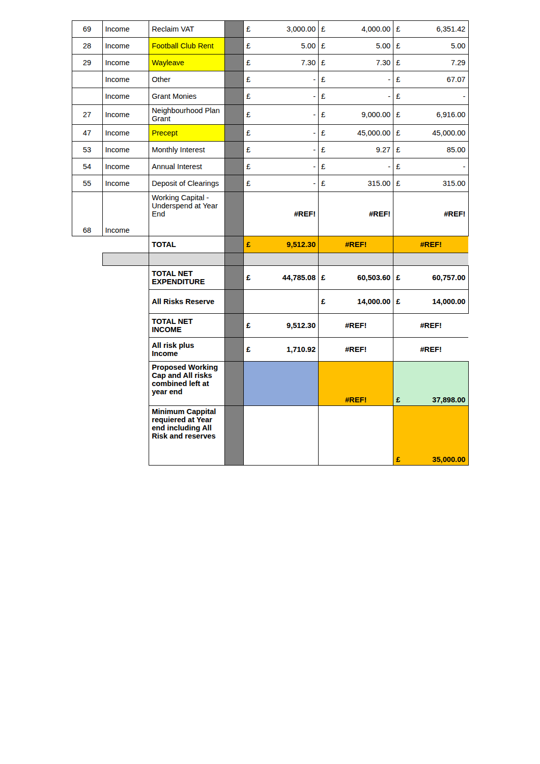| 69 | Income | Reclaim VAT | | £ | 3,000.00 | £ | 4,000.00 | £ | 6,351.42 |
| 28 | Income | Football Club Rent | | £ | 5.00 | £ | 5.00 | £ | 5.00 |
| 29 | Income | Wayleave | | £ | 7.30 | £ | 7.30 | £ | 7.29 |
| | Income | Other | | £ | - | £ | - | £ | 67.07 |
| | Income | Grant Monies | | £ | - | £ | - | £ | - |
| 27 | Income | Neighbourhood Plan Grant | | £ | - | £ | 9,000.00 | £ | 6,916.00 |
| 47 | Income | Precept | | £ | - | £ | 45,000.00 | £ | 45,000.00 |
| 53 | Income | Monthly Interest | | £ | - | £ | 9.27 | £ | 85.00 |
| 54 | Income | Annual Interest | | £ | - | £ | - | £ | - |
| 55 | Income | Deposit of Clearings | | £ | - | £ | 315.00 | £ | 315.00 |
| 68 | Income | Working Capital - Underspend at Year End | | | #REF! | | #REF! | | #REF! |
| | | TOTAL | | £ | 9,512.30 | #REF! | #REF! |
| | | TOTAL NET EXPENDITURE | | £ | 44,785.08 | £ | 60,503.60 | £ | 60,757.00 |
| | | All Risks Reserve | | | | £ | 14,000.00 | £ | 14,000.00 |
| | | TOTAL NET INCOME | | £ | 9,512.30 | #REF! | #REF! |
| | | All risk plus Income | | £ | 1,710.92 | #REF! | #REF! |
| | | Proposed Working Cap and All risks combined left at year end | | | #REF! | £ | 37,898.00 |
| | | Minimum Cappital requiered at Year end including All Risk and reserves | | | | £ | 35,000.00 |